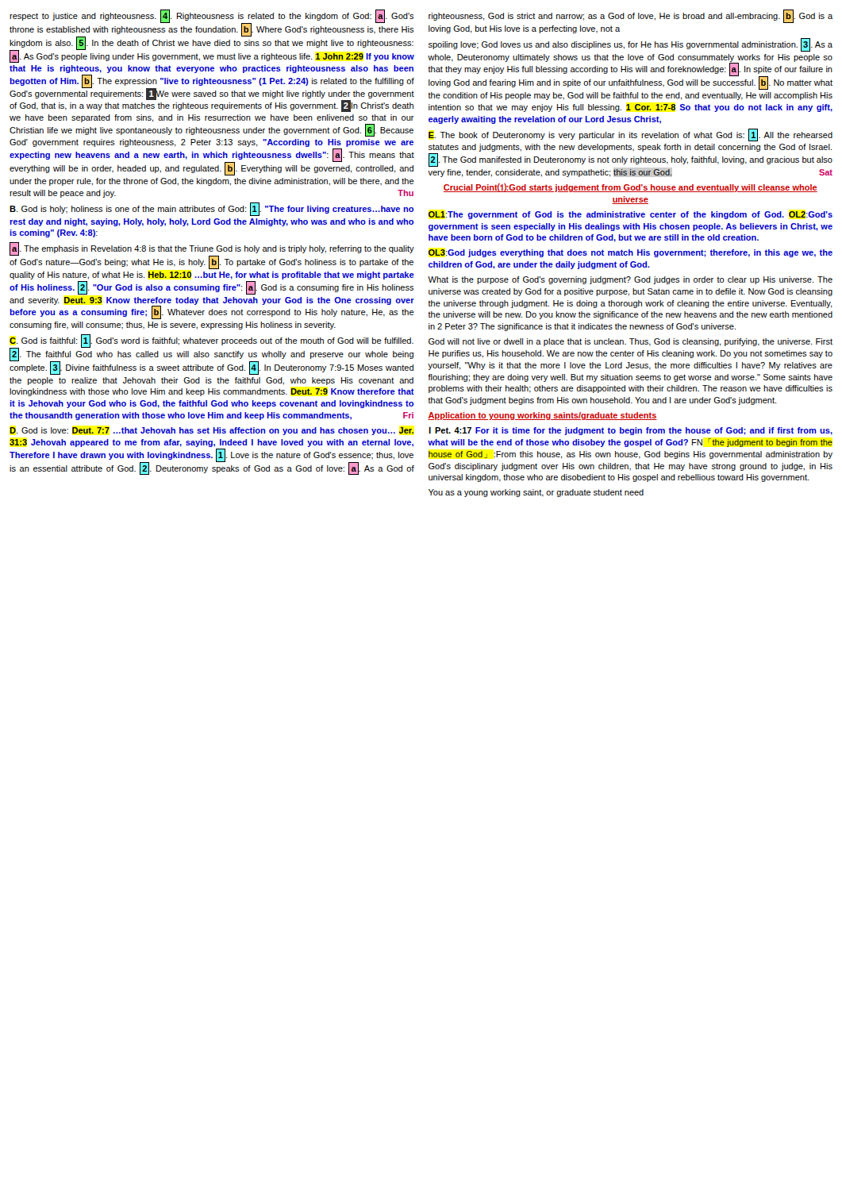respect to justice and righteousness. 4. Righteousness is related to the kingdom of God: a. God's throne is established with righteousness as the foundation. b. Where God's righteousness is, there His kingdom is also. 5. In the death of Christ we have died to sins so that we might live to righteousness: a. As God's people living under His government, we must live a righteous life. 1 John 2:29 If you know that He is righteous, you know that everyone who practices righteousness also has been begotten of Him. b. The expression "live to righteousness" (1 Pet. 2:24) is related to the fulfilling of God's governmental requirements: 1 We were saved so that we might live rightly under the government of God, that is, in a way that matches the righteous requirements of His government. 2 In Christ's death we have been separated from sins, and in His resurrection we have been enlivened so that in our Christian life we might live spontaneously to righteousness under the government of God. 6. Because God' government requires righteousness, 2 Peter 3:13 says, "According to His promise we are expecting new heavens and a new earth, in which righteousness dwells": a. This means that everything will be in order, headed up, and regulated. b. Everything will be governed, controlled, and under the proper rule, for the throne of God, the kingdom, the divine administration, will be there, and the result will be peace and joy. Thu
B. God is holy; holiness is one of the main attributes of God: 1. "The four living creatures…have no rest day and night, saying, Holy, holy, holy, Lord God the Almighty, who was and who is and who is coming" (Rev. 4:8):
a. The emphasis in Revelation 4:8 is that the Triune God is holy and is triply holy, referring to the quality of God's nature—God's being; what He is, is holy. b. To partake of God's holiness is to partake of the quality of His nature, of what He is. Heb. 12:10 …but He, for what is profitable that we might partake of His holiness. 2. "Our God is also a consuming fire": a. God is a consuming fire in His holiness and severity. Deut. 9:3 Know therefore today that Jehovah your God is the One crossing over before you as a consuming fire; b. Whatever does not correspond to His holy nature, He, as the consuming fire, will consume; thus, He is severe, expressing His holiness in severity.
C. God is faithful: 1. God's word is faithful; whatever proceeds out of the mouth of God will be fulfilled. 2. The faithful God who has called us will also sanctify us wholly and preserve our whole being complete. 3. Divine faithfulness is a sweet attribute of God. 4. In Deuteronomy 7:9-15 Moses wanted the people to realize that Jehovah their God is the faithful God, who keeps His covenant and lovingkindness with those who love Him and keep His commandments. Deut. 7:9 Know therefore that it is Jehovah your God who is God, the faithful God who keeps covenant and lovingkindness to the thousandth generation with those who love Him and keep His commandments, Fri
D. God is love: Deut. 7:7 …that Jehovah has set His affection on you and has chosen you… Jer. 31:3 Jehovah appeared to me from afar, saying, Indeed I have loved you with an eternal love, Therefore I have drawn you with lovingkindness. 1. Love is the nature of God's essence; thus, love is an essential attribute of God. 2. Deuteronomy speaks of God as a God of love: a. As a God of righteousness, God is strict and narrow; as a God of love, He is broad and all-embracing. b. God is a loving God, but His love is a perfecting love, not a
spoiling love; God loves us and also disciplines us, for He has His governmental administration. 3. As a whole, Deuteronomy ultimately shows us that the love of God consummately works for His people so that they may enjoy His full blessing according to His will and foreknowledge: a. In spite of our failure in loving God and fearing Him and in spite of our unfaithfulness, God will be successful. b. No matter what the condition of His people may be, God will be faithful to the end, and eventually, He will accomplish His intention so that we may enjoy His full blessing. 1 Cor. 1:7-8 So that you do not lack in any gift, eagerly awaiting the revelation of our Lord Jesus Christ,
E. The book of Deuteronomy is very particular in its revelation of what God is: 1. All the rehearsed statutes and judgments, with the new developments, speak forth in detail concerning the God of Israel. 2. The God manifested in Deuteronomy is not only righteous, holy, faithful, loving, and gracious but also very fine, tender, considerate, and sympathetic; this is our God. Sat
Crucial Point⑴:God starts judgement from God's house and eventually will cleanse whole universe
OL1:The government of God is the administrative center of the kingdom of God. OL2:God's government is seen especially in His dealings with His chosen people. As believers in Christ, we have been born of God to be children of God, but we are still in the old creation.
OL3:God judges everything that does not match His government; therefore, in this age we, the children of God, are under the daily judgment of God.
What is the purpose of God's governing judgment? God judges in order to clear up His universe. The universe was created by God for a positive purpose, but Satan came in to defile it. Now God is cleansing the universe through judgment. He is doing a thorough work of cleaning the entire universe. Eventually, the universe will be new. Do you know the significance of the new heavens and the new earth mentioned in 2 Peter 3? The significance is that it indicates the newness of God's universe.
God will not live or dwell in a place that is unclean. Thus, God is cleansing, purifying, the universe. First He purifies us, His household. We are now the center of His cleaning work. Do you not sometimes say to yourself, "Why is it that the more I love the Lord Jesus, the more difficulties I have? My relatives are flourishing; they are doing very well. But my situation seems to get worse and worse." Some saints have problems with their health; others are disappointed with their children. The reason we have difficulties is that God's judgment begins from His own household. You and I are under God's judgment.
Application to young working saints/graduate students
Ⅰ Pet. 4:17 For it is time for the judgment to begin from the house of God; and if first from us, what will be the end of those who disobey the gospel of God? FN「the judgment to begin from the house of God」:From this house, as His own house, God begins His governmental administration by God's disciplinary judgment over His own children, that He may have strong ground to judge, in His universal kingdom, those who are disobedient to His gospel and rebellious toward His government.
You as a young working saint, or graduate student need